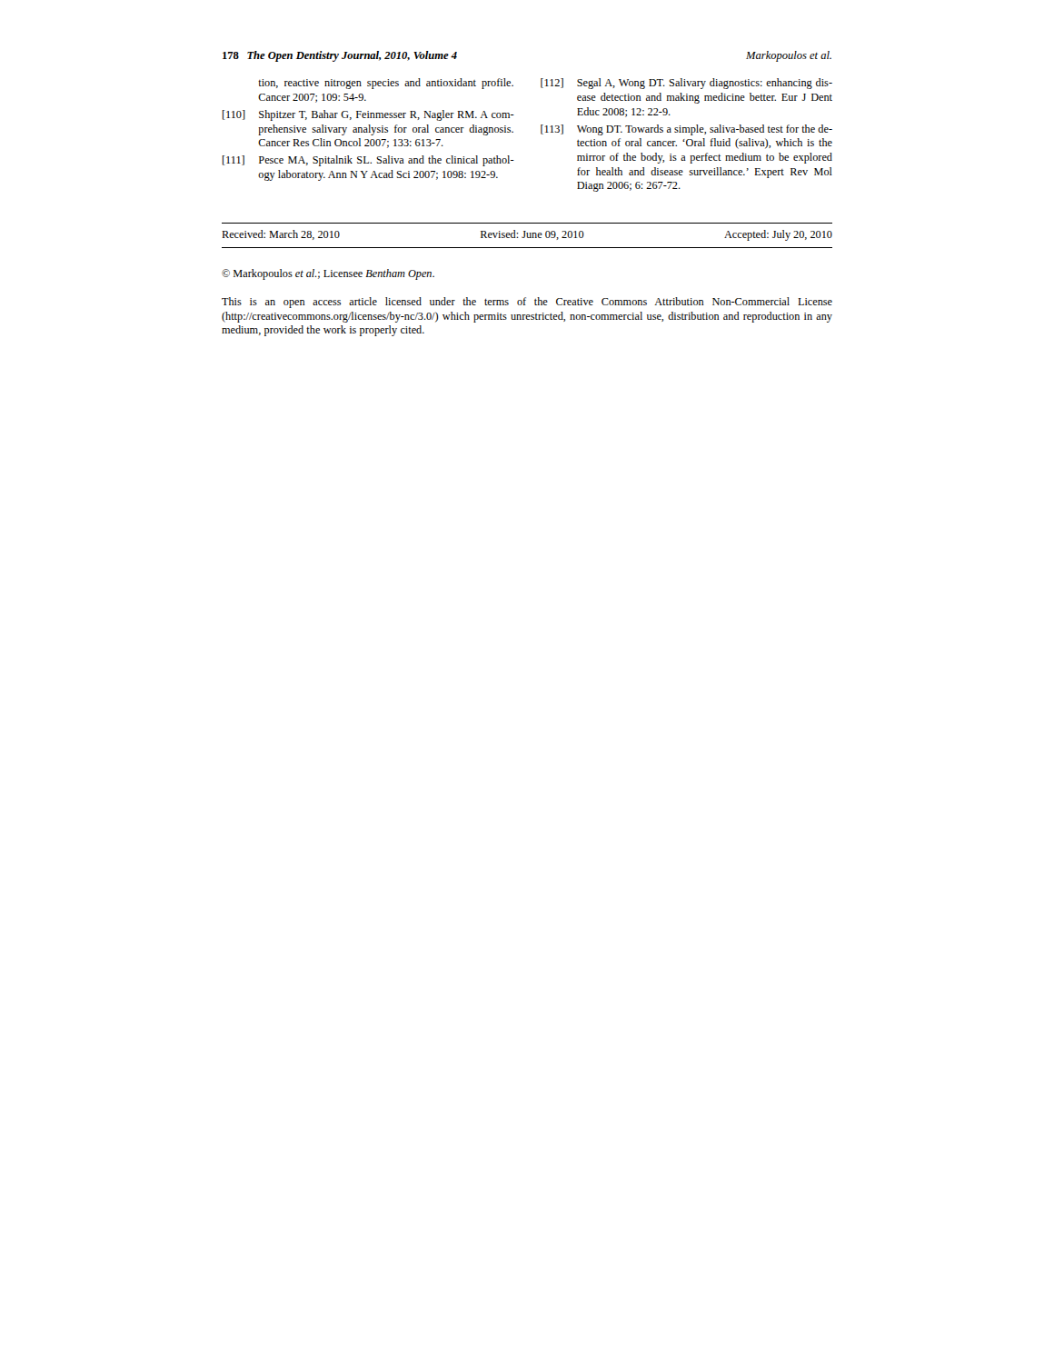178 The Open Dentistry Journal, 2010, Volume 4
Markopoulos et al.
tion, reactive nitrogen species and antioxidant profile. Cancer 2007; 109: 54-9.
[110] Shpitzer T, Bahar G, Feinmesser R, Nagler RM. A comprehensive salivary analysis for oral cancer diagnosis. Cancer Res Clin Oncol 2007; 133: 613-7.
[111] Pesce MA, Spitalnik SL. Saliva and the clinical pathology laboratory. Ann N Y Acad Sci 2007; 1098: 192-9.
[112] Segal A, Wong DT. Salivary diagnostics: enhancing disease detection and making medicine better. Eur J Dent Educ 2008; 12: 22-9.
[113] Wong DT. Towards a simple, saliva-based test for the detection of oral cancer. ‘Oral fluid (saliva), which is the mirror of the body, is a perfect medium to be explored for health and disease surveillance.’ Expert Rev Mol Diagn 2006; 6: 267-72.
Received: March 28, 2010
Revised: June 09, 2010
Accepted: July 20, 2010
© Markopoulos et al.; Licensee Bentham Open.
This is an open access article licensed under the terms of the Creative Commons Attribution Non-Commercial License (http://creativecommons.org/licenses/by-nc/3.0/) which permits unrestricted, non-commercial use, distribution and reproduction in any medium, provided the work is properly cited.